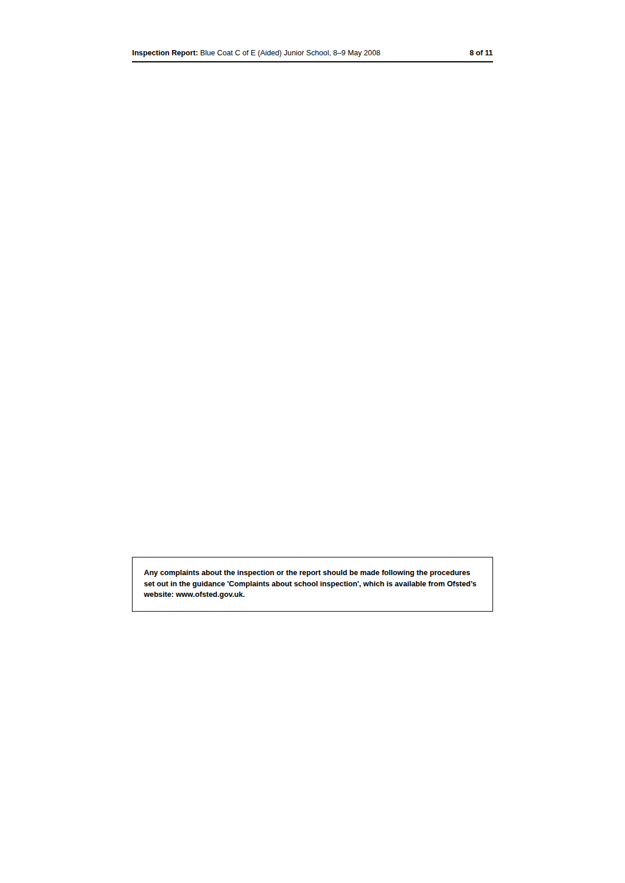Inspection Report: Blue Coat C of E (Aided) Junior School, 8–9 May 2008
8 of 11
Any complaints about the inspection or the report should be made following the procedures set out in the guidance 'Complaints about school inspection', which is available from Ofsted’s website: www.ofsted.gov.uk.